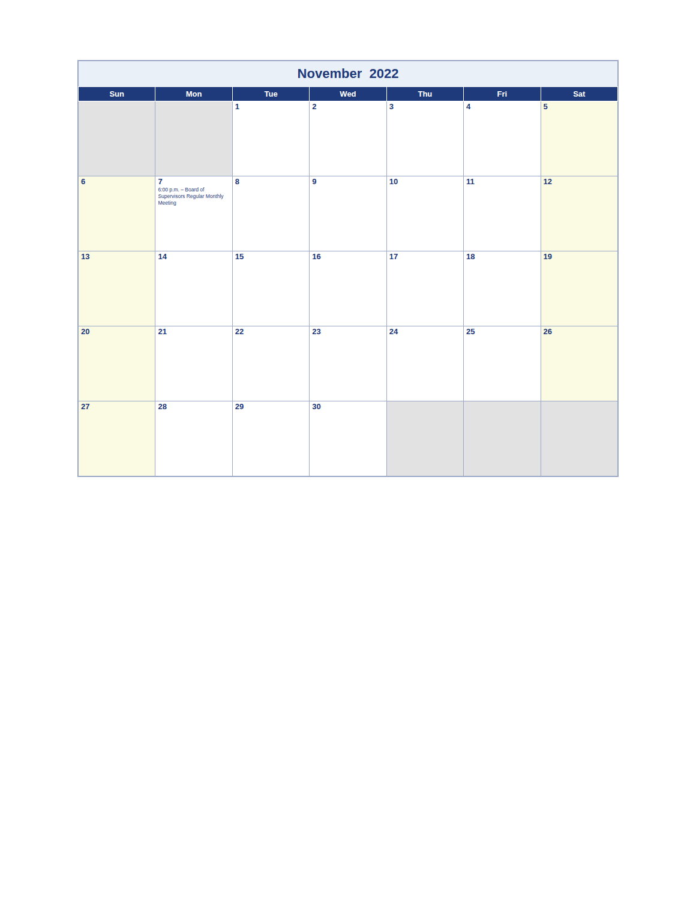November 2022
| Sun | Mon | Tue | Wed | Thu | Fri | Sat |
| --- | --- | --- | --- | --- | --- | --- |
| | | 1 | 2 | 3 | 4 | 5 |
| 6 | 7 6:00 p.m. – Board of Supervisors Regular Monthly Meeting | 8 | 9 | 10 | 11 | 12 |
| 13 | 14 | 15 | 16 | 17 | 18 | 19 |
| 20 | 21 | 22 | 23 | 24 | 25 | 26 |
| 27 | 28 | 29 | 30 | | | |